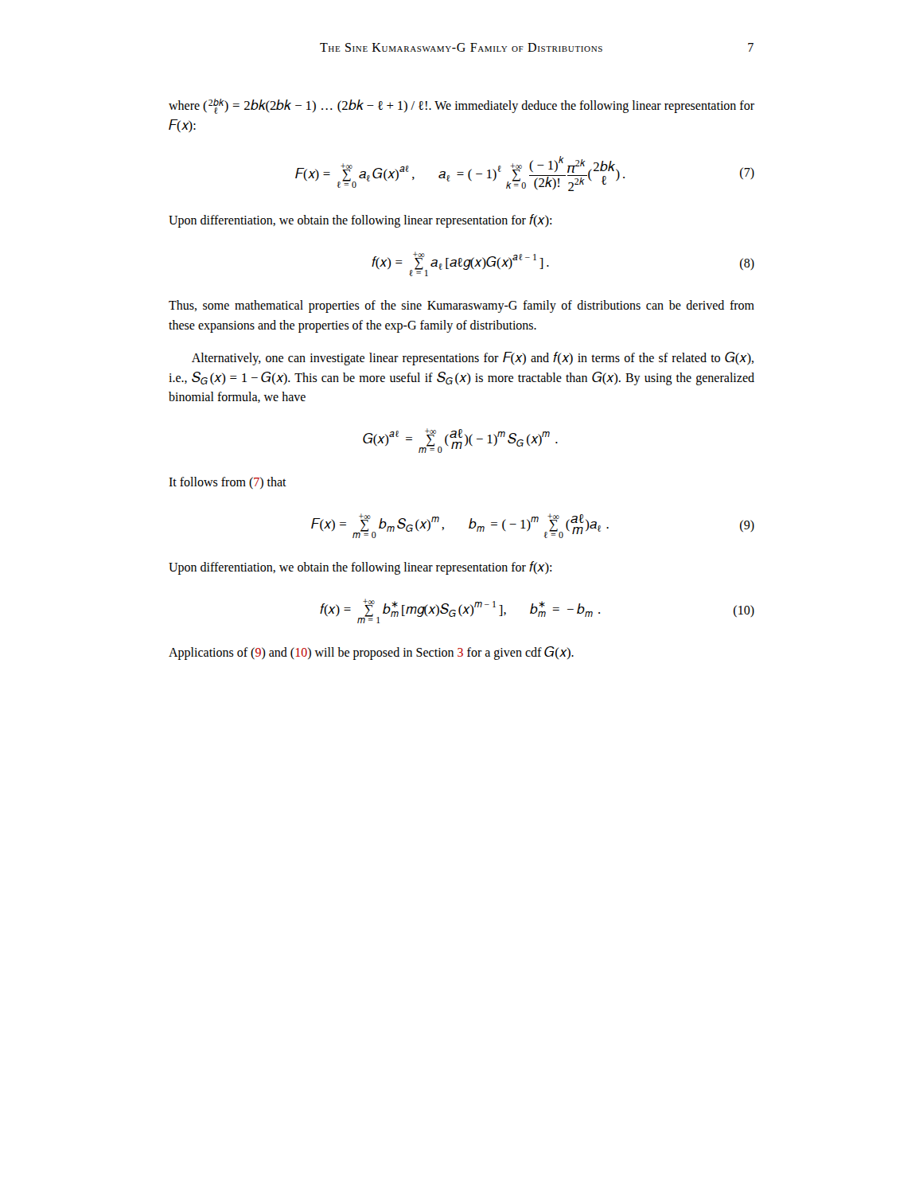The Sine Kumaraswamy-G Family of Distributions 7
where ( 2bk ℓ ) = 2bk (2bk−1) … (2bk−ℓ+1) /ℓ! . We immediately deduce the following linear representation for F(x):
F(x) = ∑ ℓ=0 +∞ aℓ G(x)aℓ , aℓ = (−1)ℓ ∑ k=0 +∞ (−1)k (2k)! π2k 22k ( 2bk ℓ ) .
(7)
Upon differentiation, we obtain the following linear representation for f(x):
f(x) = ∑ ℓ=1 +∞ aℓ [ aℓg(x) G(x)aℓ−1 ] .
(8)
Thus, some mathematical properties of the sine Kumaraswamy-G family of distributions can be derived from these expansions and the properties of the exp-G family of distributions.
Alternatively, one can investigate linear representations for F(x) and f(x) in terms of the sf related to G(x), i.e., SG(x)=1−G(x). This can be more useful if SG(x) is more tractable than G(x). By using the generalized binomial formula, we have
G(x)aℓ = ∑ m=0 +∞ ( aℓ m ) (−1)m SG (x)m .
It follows from (7) that
F(x) = ∑ m=0 +∞ bm SG (x)m , bm = (−1)m ∑ ℓ=0 +∞ ( aℓ m ) aℓ .
(9)
Upon differentiation, we obtain the following linear representation for f(x):
f(x) = ∑ m=1 +∞ bm∗ [ mg(x) SG (x)m−1 ] , bm∗ = − bm .
(10)
Applications of (9) and (10) will be proposed in Section 3 for a given cdf G(x).